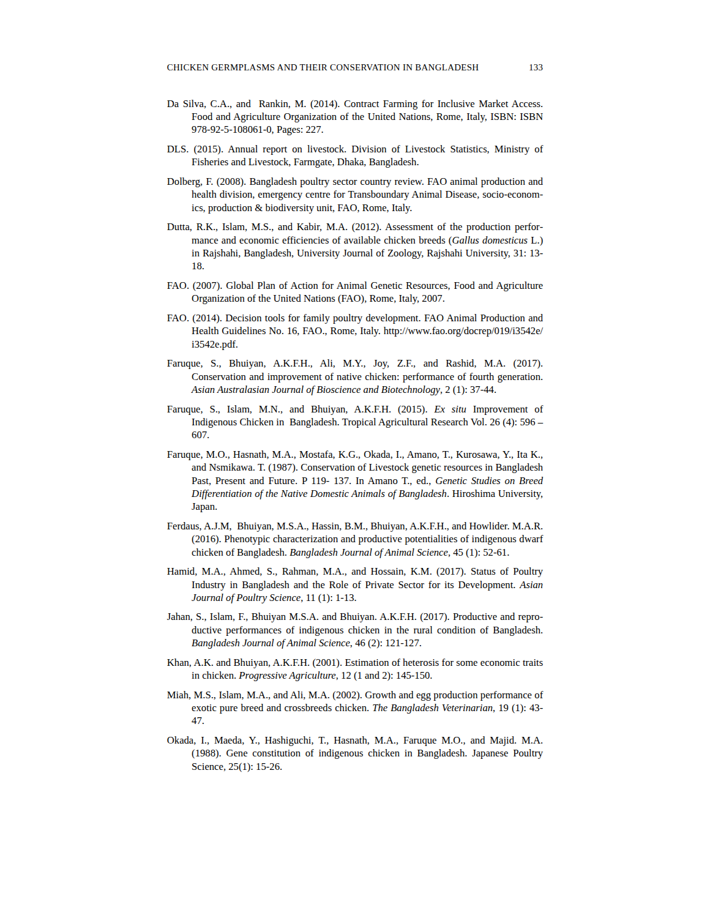Chicken germplasms and their conservation in Bangladesh 133
Da Silva, C.A., and Rankin, M. (2014). Contract Farming for Inclusive Market Access. Food and Agriculture Organization of the United Nations, Rome, Italy, ISBN: ISBN 978-92-5-108061-0, Pages: 227.
DLS. (2015). Annual report on livestock. Division of Livestock Statistics, Ministry of Fisheries and Livestock, Farmgate, Dhaka, Bangladesh.
Dolberg, F. (2008). Bangladesh poultry sector country review. FAO animal production and health division, emergency centre for Transboundary Animal Disease, socio-economics, production & biodiversity unit, FAO, Rome, Italy.
Dutta, R.K., Islam, M.S., and Kabir, M.A. (2012). Assessment of the production performance and economic efficiencies of available chicken breeds (Gallus domesticus L.) in Rajshahi, Bangladesh, University Journal of Zoology, Rajshahi University, 31: 13-18.
FAO. (2007). Global Plan of Action for Animal Genetic Resources, Food and Agriculture Organization of the United Nations (FAO), Rome, Italy, 2007.
FAO. (2014). Decision tools for family poultry development. FAO Animal Production and Health Guidelines No. 16, FAO., Rome, Italy. http://www.fao.org/docrep/019/i3542e/ i3542e.pdf.
Faruque, S., Bhuiyan, A.K.F.H., Ali, M.Y., Joy, Z.F., and Rashid, M.A. (2017). Conservation and improvement of native chicken: performance of fourth generation. Asian Australasian Journal of Bioscience and Biotechnology, 2 (1): 37-44.
Faruque, S., Islam, M.N., and Bhuiyan, A.K.F.H. (2015). Ex situ Improvement of Indigenous Chicken in Bangladesh. Tropical Agricultural Research Vol. 26 (4): 596 – 607.
Faruque, M.O., Hasnath, M.A., Mostafa, K.G., Okada, I., Amano, T., Kurosawa, Y., Ita K., and Nsmikawa. T. (1987). Conservation of Livestock genetic resources in Bangladesh Past, Present and Future. P 119- 137. In Amano T., ed., Genetic Studies on Breed Differentiation of the Native Domestic Animals of Bangladesh. Hiroshima University, Japan.
Ferdaus, A.J.M, Bhuiyan, M.S.A., Hassin, B.M., Bhuiyan, A.K.F.H., and Howlider. M.A.R. (2016). Phenotypic characterization and productive potentialities of indigenous dwarf chicken of Bangladesh. Bangladesh Journal of Animal Science, 45 (1): 52-61.
Hamid, M.A., Ahmed, S., Rahman, M.A., and Hossain, K.M. (2017). Status of Poultry Industry in Bangladesh and the Role of Private Sector for its Development. Asian Journal of Poultry Science, 11 (1): 1-13.
Jahan, S., Islam, F., Bhuiyan M.S.A. and Bhuiyan. A.K.F.H. (2017). Productive and reproductive performances of indigenous chicken in the rural condition of Bangladesh. Bangladesh Journal of Animal Science, 46 (2): 121-127.
Khan, A.K. and Bhuiyan, A.K.F.H. (2001). Estimation of heterosis for some economic traits in chicken. Progressive Agriculture, 12 (1 and 2): 145-150.
Miah, M.S., Islam, M.A., and Ali, M.A. (2002). Growth and egg production performance of exotic pure breed and crossbreeds chicken. The Bangladesh Veterinarian, 19 (1): 43-47.
Okada, I., Maeda, Y., Hashiguchi, T., Hasnath, M.A., Faruque M.O., and Majid. M.A. (1988). Gene constitution of indigenous chicken in Bangladesh. Japanese Poultry Science, 25(1): 15-26.